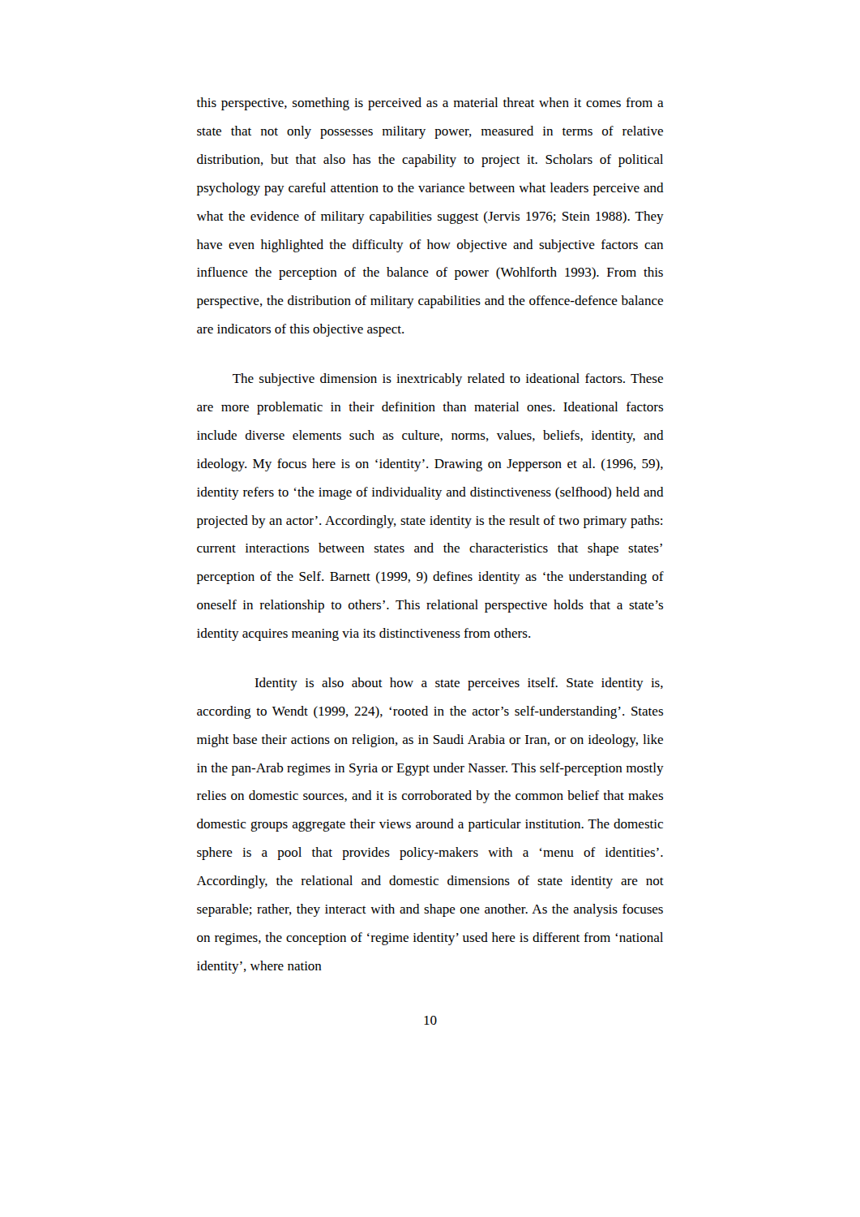this perspective, something is perceived as a material threat when it comes from a state that not only possesses military power, measured in terms of relative distribution, but that also has the capability to project it. Scholars of political psychology pay careful attention to the variance between what leaders perceive and what the evidence of military capabilities suggest (Jervis 1976; Stein 1988). They have even highlighted the difficulty of how objective and subjective factors can influence the perception of the balance of power (Wohlforth 1993). From this perspective, the distribution of military capabilities and the offence-defence balance are indicators of this objective aspect.
The subjective dimension is inextricably related to ideational factors. These are more problematic in their definition than material ones. Ideational factors include diverse elements such as culture, norms, values, beliefs, identity, and ideology. My focus here is on ‘identity’. Drawing on Jepperson et al. (1996, 59), identity refers to ‘the image of individuality and distinctiveness (selfhood) held and projected by an actor’. Accordingly, state identity is the result of two primary paths: current interactions between states and the characteristics that shape states’ perception of the Self. Barnett (1999, 9) defines identity as ‘the understanding of oneself in relationship to others’. This relational perspective holds that a state’s identity acquires meaning via its distinctiveness from others.
Identity is also about how a state perceives itself. State identity is, according to Wendt (1999, 224), ‘rooted in the actor’s self-understanding’. States might base their actions on religion, as in Saudi Arabia or Iran, or on ideology, like in the pan-Arab regimes in Syria or Egypt under Nasser. This self-perception mostly relies on domestic sources, and it is corroborated by the common belief that makes domestic groups aggregate their views around a particular institution. The domestic sphere is a pool that provides policy-makers with a ‘menu of identities’. Accordingly, the relational and domestic dimensions of state identity are not separable; rather, they interact with and shape one another. As the analysis focuses on regimes, the conception of ‘regime identity’ used here is different from ‘national identity’, where nation
10